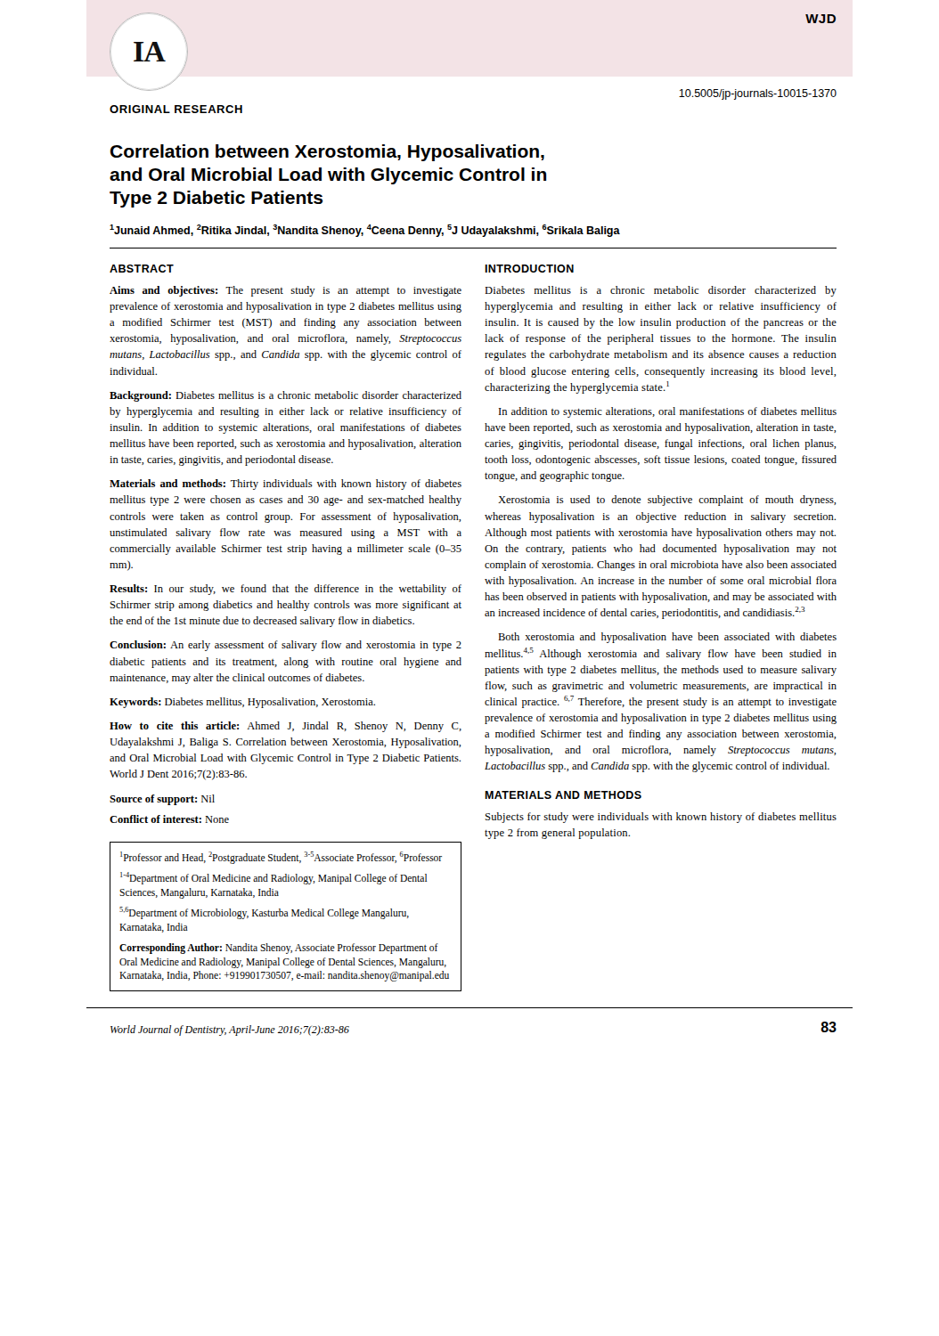IA
WJD
10.5005/jp-journals-10015-1370
ORIGINAL RESEARCH
Correlation between Xerostomia, Hyposalivation,
and Oral Microbial Load with Glycemic Control in
Type 2 Diabetic Patients
1Junaid Ahmed, 2Ritika Jindal, 3Nandita Shenoy, 4Ceena Denny, 5J Udayalakshmi, 6Srikala Baliga
ABSTRACT
Aims and objectives: The present study is an attempt to investigate prevalence of xerostomia and hyposalivation in type 2 diabetes mellitus using a modified Schirmer test (MST) and finding any association between xerostomia, hyposalivation, and oral microflora, namely, Streptococcus mutans, Lactobacillus spp., and Candida spp. with the glycemic control of individual.
Background: Diabetes mellitus is a chronic metabolic disorder characterized by hyperglycemia and resulting in either lack or relative insufficiency of insulin. In addition to systemic alterations, oral manifestations of diabetes mellitus have been reported, such as xerostomia and hyposalivation, alteration in taste, caries, gingivitis, and periodontal disease.
Materials and methods: Thirty individuals with known history of diabetes mellitus type 2 were chosen as cases and 30 age- and sex-matched healthy controls were taken as control group. For assessment of hyposalivation, unstimulated salivary flow rate was measured using a MST with a commercially available Schirmer test strip having a millimeter scale (0–35 mm).
Results: In our study, we found that the difference in the wettability of Schirmer strip among diabetics and healthy controls was more significant at the end of the 1st minute due to decreased salivary flow in diabetics.
Conclusion: An early assessment of salivary flow and xerostomia in type 2 diabetic patients and its treatment, along with routine oral hygiene and maintenance, may alter the clinical outcomes of diabetes.
Keywords: Diabetes mellitus, Hyposalivation, Xerostomia.
How to cite this article: Ahmed J, Jindal R, Shenoy N, Denny C, Udayalakshmi J, Baliga S. Correlation between Xerostomia, Hyposalivation, and Oral Microbial Load with Glycemic Control in Type 2 Diabetic Patients. World J Dent 2016;7(2):83-86.
Source of support: Nil
Conflict of interest: None
1Professor and Head, 2Postgraduate Student, 3-5Associate Professor, 6Professor
1-4Department of Oral Medicine and Radiology, Manipal College of Dental Sciences, Mangaluru, Karnataka, India
5,6Department of Microbiology, Kasturba Medical College Mangaluru, Karnataka, India
Corresponding Author: Nandita Shenoy, Associate Professor Department of Oral Medicine and Radiology, Manipal College of Dental Sciences, Mangaluru, Karnataka, India, Phone: +919901730507, e-mail: nandita.shenoy@manipal.edu
INTRODUCTION
Diabetes mellitus is a chronic metabolic disorder characterized by hyperglycemia and resulting in either lack or relative insufficiency of insulin. It is caused by the low insulin production of the pancreas or the lack of response of the peripheral tissues to the hormone. The insulin regulates the carbohydrate metabolism and its absence causes a reduction of blood glucose entering cells, consequently increasing its blood level, characterizing the hyperglycemia state.1
In addition to systemic alterations, oral manifestations of diabetes mellitus have been reported, such as xerostomia and hyposalivation, alteration in taste, caries, gingivitis, periodontal disease, fungal infections, oral lichen planus, tooth loss, odontogenic abscesses, soft tissue lesions, coated tongue, fissured tongue, and geographic tongue.
Xerostomia is used to denote subjective complaint of mouth dryness, whereas hyposalivation is an objective reduction in salivary secretion. Although most patients with xerostomia have hyposalivation others may not. On the contrary, patients who had documented hyposalivation may not complain of xerostomia. Changes in oral microbiota have also been associated with hyposalivation. An increase in the number of some oral microbial flora has been observed in patients with hyposalivation, and may be associated with an increased incidence of dental caries, periodontitis, and candidiasis.2,3
Both xerostomia and hyposalivation have been associated with diabetes mellitus.4,5 Although xerostomia and salivary flow have been studied in patients with type 2 diabetes mellitus, the methods used to measure salivary flow, such as gravimetric and volumetric measurements, are impractical in clinical practice. 6,7 Therefore, the present study is an attempt to investigate prevalence of xerostomia and hyposalivation in type 2 diabetes mellitus using a modified Schirmer test and finding any association between xerostomia, hyposalivation, and oral microflora, namely Streptococcus mutans, Lactobacillus spp., and Candida spp. with the glycemic control of individual.
MATERIALS AND METHODS
Subjects for study were individuals with known history of diabetes mellitus type 2 from general population.
World Journal of Dentistry, April-June 2016;7(2):83-86
83